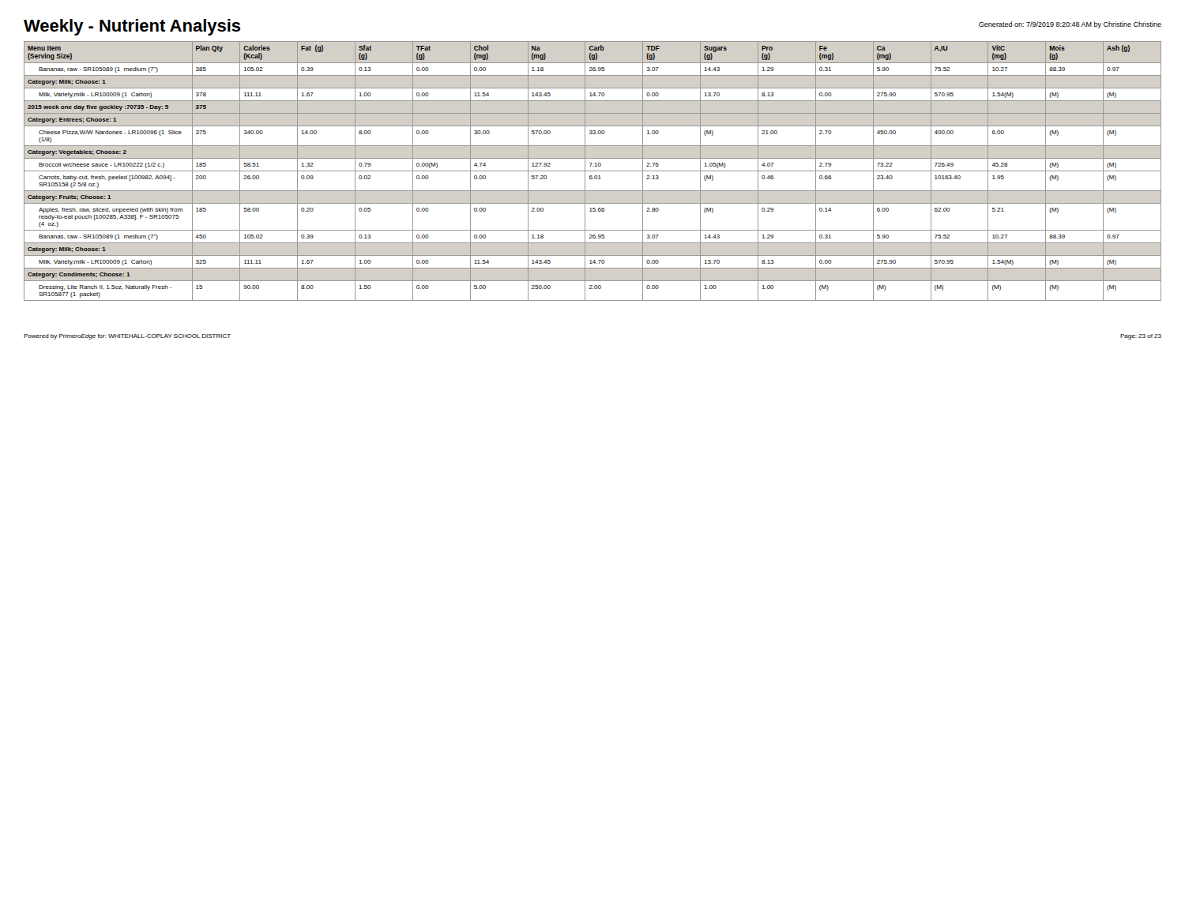Weekly - Nutrient Analysis
Generated on: 7/9/2019 8:20:48 AM by Christine Christine
| Menu Item (Serving Size) | Plan Qty | Calories (Kcal) | Fat (g) | Sfat (g) | TFat (g) | Chol (mg) | Na (mg) | Carb (g) | TDF (g) | Sugars (g) | Pro (g) | Fe (mg) | Ca (mg) | A,IU | VitC (mg) | Mois (g) | Ash (g) |
| --- | --- | --- | --- | --- | --- | --- | --- | --- | --- | --- | --- | --- | --- | --- | --- | --- | --- |
| Bananas, raw - SR105089 (1 medium (7") | 385 | 105.02 | 0.39 | 0.13 | 0.00 | 0.00 | 1.18 | 26.95 | 3.07 | 14.43 | 1.29 | 0.31 | 5.90 | 75.52 | 10.27 | 88.39 | 0.97 |
| Category: Milk; Choose: 1 | | | | | | | | | | | | | | | | | |
| Milk, Variety,milk - LR100009 (1 Carton) | 378 | 111.11 | 1.67 | 1.00 | 0.00 | 11.54 | 143.45 | 14.70 | 0.00 | 13.70 | 8.13 | 0.00 | 275.90 | 570.95 | 1.54(M) | (M) | (M) |
| 2015 week one day five gockley :70735 - Day: 5 | 375 | | | | | | | | | | | | | | | | |
| Category: Entrees; Choose: 1 | | | | | | | | | | | | | | | | | |
| Cheese Pizza,W/W Nardones - LR100096 (1 Slice (1/8) | 375 | 340.00 | 14.00 | 8.00 | 0.00 | 30.00 | 570.00 | 33.00 | 1.00 | (M) | 21.00 | 2.70 | 450.00 | 400.00 | 6.00 | (M) | (M) |
| Category: Vegetables; Choose: 2 | | | | | | | | | | | | | | | | | |
| Broccoli w/cheese sauce - LR100222 (1/2 c.) | 185 | 58.51 | 1.32 | 0.79 | 0.00(M) | 4.74 | 127.92 | 7.10 | 2.76 | 1.05(M) | 4.07 | 2.79 | 73.22 | 726.49 | 45.28 | (M) | (M) |
| Carrots, baby-cut, fresh, peeled [100982, A094] - SR105158 (2 5/8 oz.) | 200 | 26.00 | 0.09 | 0.02 | 0.00 | 0.00 | 57.20 | 6.01 | 2.13 | (M) | 0.46 | 0.66 | 23.40 | 10163.40 | 1.95 | (M) | (M) |
| Category: Fruits; Choose: 1 | | | | | | | | | | | | | | | | | |
| Apples, fresh, raw, sliced, unpeeled (with skin) from ready-to-eat pouch [100285, A338], F - SR105075 (4 oz.) | 185 | 58.00 | 0.20 | 0.05 | 0.00 | 0.00 | 2.00 | 15.66 | 2.80 | (M) | 0.29 | 0.14 | 6.00 | 62.00 | 5.21 | (M) | (M) |
| Bananas, raw - SR105089 (1 medium (7") | 450 | 105.02 | 0.39 | 0.13 | 0.00 | 0.00 | 1.18 | 26.95 | 3.07 | 14.43 | 1.29 | 0.31 | 5.90 | 75.52 | 10.27 | 88.39 | 0.97 |
| Category: Milk; Choose: 1 | | | | | | | | | | | | | | | | | |
| Milk, Variety,milk - LR100009 (1 Carton) | 325 | 111.11 | 1.67 | 1.00 | 0.00 | 11.54 | 143.45 | 14.70 | 0.00 | 13.70 | 8.13 | 0.00 | 275.90 | 570.95 | 1.54(M) | (M) | (M) |
| Category: Condiments; Choose: 1 | | | | | | | | | | | | | | | | | |
| Dressing, Lite Ranch II, 1.5oz, Naturally Fresh - SR105877 (1 packet) | 15 | 90.00 | 8.00 | 1.50 | 0.00 | 5.00 | 250.00 | 2.00 | 0.00 | 1.00 | 1.00 | (M) | (M) | (M) | (M) | (M) | (M) |
Powered by PrimeroEdge for: WHITEHALL-COPLAY SCHOOL DISTRICT Page: 23 of 23